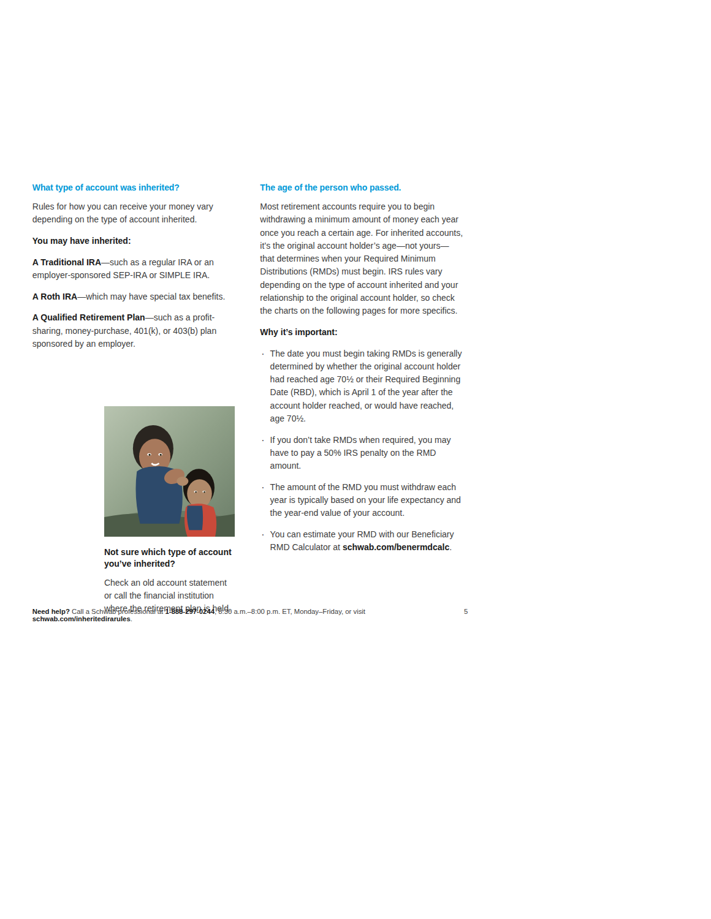What type of account was inherited?
Rules for how you can receive your money vary depending on the type of account inherited.
You may have inherited:
A Traditional IRA—such as a regular IRA or an employer-sponsored SEP-IRA or SIMPLE IRA.
A Roth IRA—which may have special tax benefits.
A Qualified Retirement Plan—such as a profit-sharing, money-purchase, 401(k), or 403(b) plan sponsored by an employer.
Not sure which type of account you’ve inherited?
Check an old account statement or call the financial institution where the retirement plan is held.
The age of the person who passed.
Most retirement accounts require you to begin withdrawing a minimum amount of money each year once you reach a certain age. For inherited accounts, it’s the original account holder’s age—not yours—that determines when your Required Minimum Distributions (RMDs) must begin. IRS rules vary depending on the type of account inherited and your relationship to the original account holder, so check the charts on the following pages for more specifics.
Why it’s important:
The date you must begin taking RMDs is generally determined by whether the original account holder had reached age 70½ or their Required Beginning Date (RBD), which is April 1 of the year after the account holder reached, or would have reached, age 70½.
If you don’t take RMDs when required, you may have to pay a 50% IRS penalty on the RMD amount.
The amount of the RMD you must withdraw each year is typically based on your life expectancy and the year-end value of your account.
You can estimate your RMD with our Beneficiary RMD Calculator at schwab.com/benermdcalc.
Need help? Call a Schwab professional at 1-888-297-0244, 8:30 a.m.–8:00 p.m. ET, Monday–Friday, or visit schwab.com/inheritediraruIes.
5